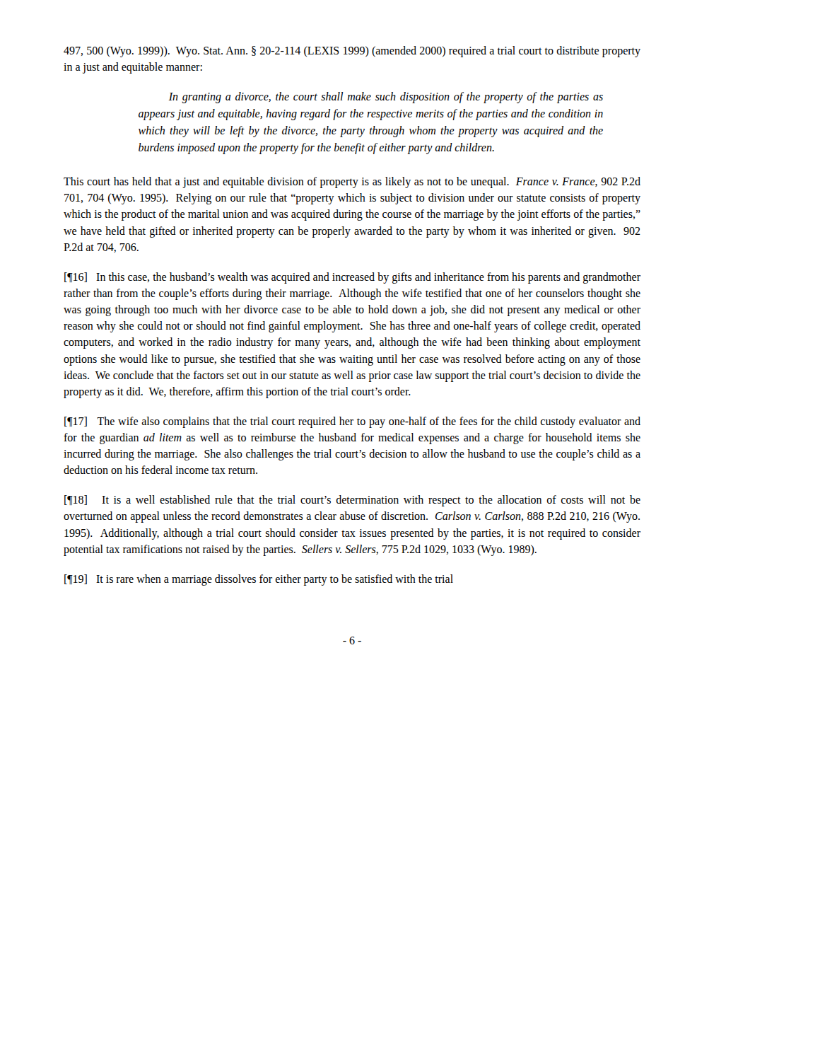497, 500 (Wyo. 1999)). Wyo. Stat. Ann. § 20-2-114 (LEXIS 1999) (amended 2000) required a trial court to distribute property in a just and equitable manner:
In granting a divorce, the court shall make such disposition of the property of the parties as appears just and equitable, having regard for the respective merits of the parties and the condition in which they will be left by the divorce, the party through whom the property was acquired and the burdens imposed upon the property for the benefit of either party and children.
This court has held that a just and equitable division of property is as likely as not to be unequal. France v. France, 902 P.2d 701, 704 (Wyo. 1995). Relying on our rule that “property which is subject to division under our statute consists of property which is the product of the marital union and was acquired during the course of the marriage by the joint efforts of the parties,” we have held that gifted or inherited property can be properly awarded to the party by whom it was inherited or given. 902 P.2d at 704, 706.
[¶16] In this case, the husband’s wealth was acquired and increased by gifts and inheritance from his parents and grandmother rather than from the couple’s efforts during their marriage. Although the wife testified that one of her counselors thought she was going through too much with her divorce case to be able to hold down a job, she did not present any medical or other reason why she could not or should not find gainful employment. She has three and one-half years of college credit, operated computers, and worked in the radio industry for many years, and, although the wife had been thinking about employment options she would like to pursue, she testified that she was waiting until her case was resolved before acting on any of those ideas. We conclude that the factors set out in our statute as well as prior case law support the trial court’s decision to divide the property as it did. We, therefore, affirm this portion of the trial court’s order.
[¶17] The wife also complains that the trial court required her to pay one-half of the fees for the child custody evaluator and for the guardian ad litem as well as to reimburse the husband for medical expenses and a charge for household items she incurred during the marriage. She also challenges the trial court’s decision to allow the husband to use the couple’s child as a deduction on his federal income tax return.
[¶18] It is a well established rule that the trial court’s determination with respect to the allocation of costs will not be overturned on appeal unless the record demonstrates a clear abuse of discretion. Carlson v. Carlson, 888 P.2d 210, 216 (Wyo. 1995). Additionally, although a trial court should consider tax issues presented by the parties, it is not required to consider potential tax ramifications not raised by the parties. Sellers v. Sellers, 775 P.2d 1029, 1033 (Wyo. 1989).
[¶19] It is rare when a marriage dissolves for either party to be satisfied with the trial
- 6 -